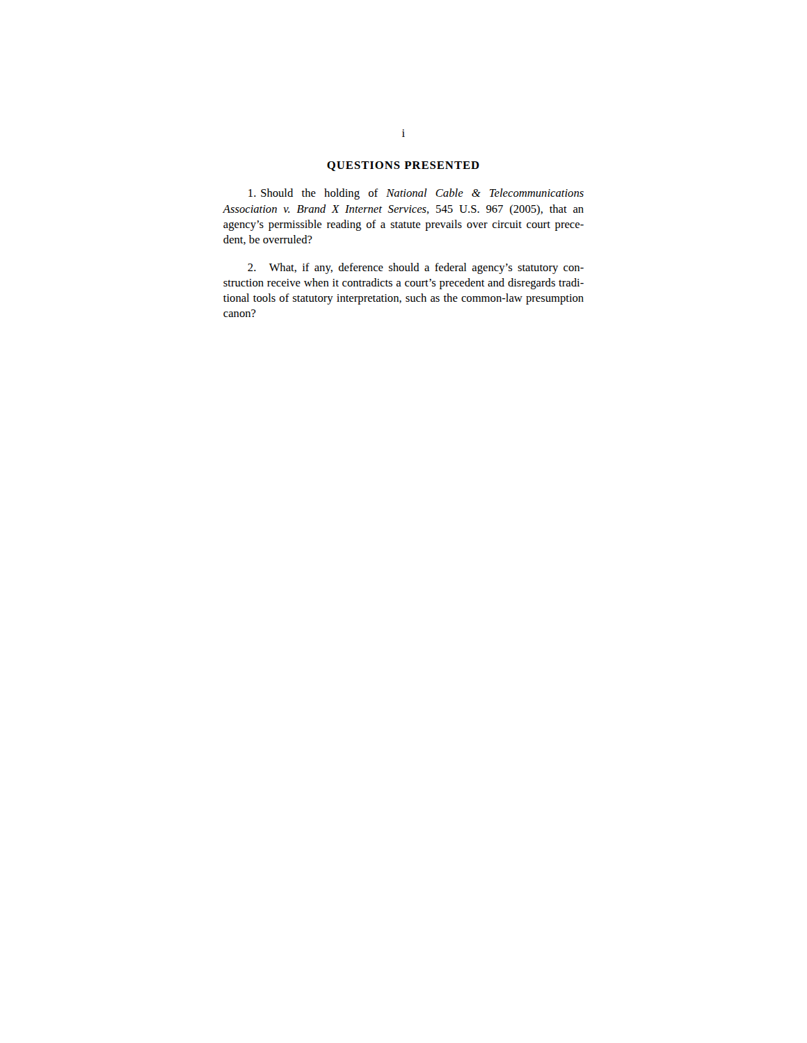i
Questions Presented
1. Should the holding of National Cable & Telecommunications Association v. Brand X Internet Services, 545 U.S. 967 (2005), that an agency’s permissible reading of a statute prevails over circuit court precedent, be overruled?
2. What, if any, deference should a federal agency’s statutory construction receive when it contradicts a court’s precedent and disregards traditional tools of statutory interpretation, such as the common-law presumption canon?